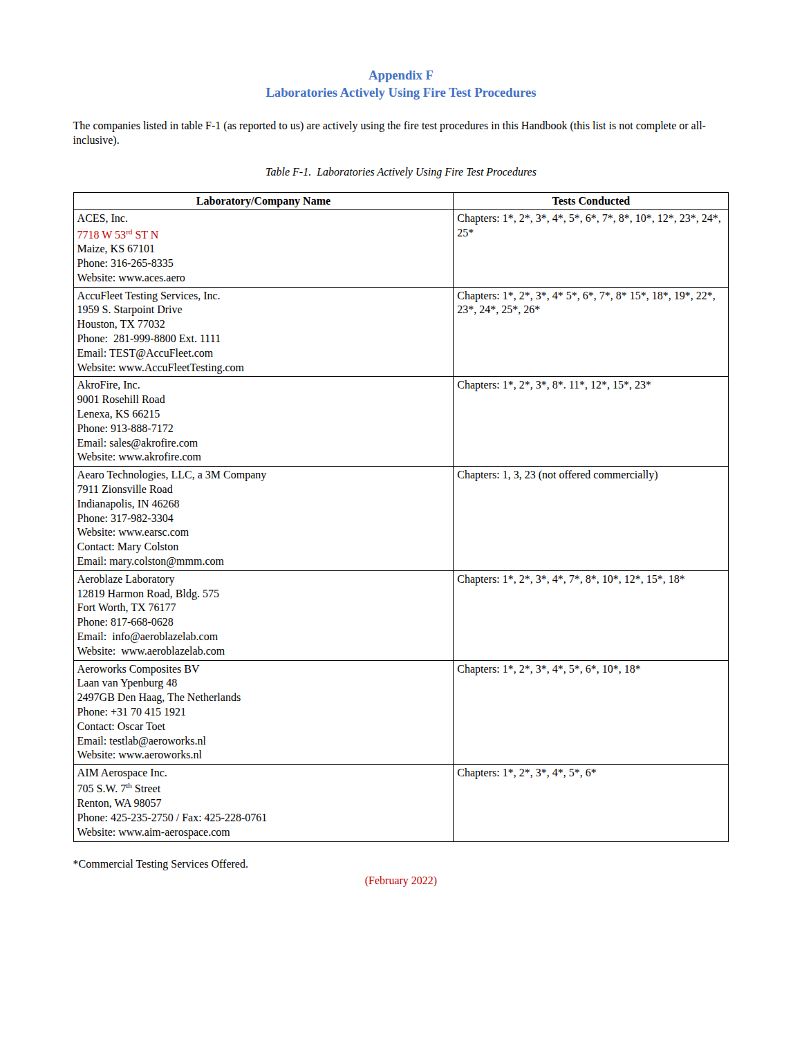Appendix FLaboratories Actively Using Fire Test Procedures
The companies listed in table F-1 (as reported to us) are actively using the fire test procedures in this Handbook (this list is not complete or all-inclusive).
Table F-1. Laboratories Actively Using Fire Test Procedures
| Laboratory/Company Name | Tests Conducted |
| --- | --- |
| ACES, Inc. 7718 W 53 rd ST N Maize, KS 67101 Phone: 316-265-8335 Website: www.aces.aero | Chapters: 1*, 2*, 3*, 4*, 5*, 6*, 7*, 8*, 10*, 12*, 23*, 24*, 25* |
| AccuFleet Testing Services, Inc. 1959 S. Starpoint Drive Houston, TX 77032 Phone: 281-999-8800 Ext. 1111 Email: TEST@AccuFleet.com Website: www.AccuFleetTesting.com | Chapters: 1*, 2*, 3*, 4* 5*, 6*, 7*, 8* 15*, 18*, 19*, 22*, 23*, 24*, 25*, 26* |
| AkroFire, Inc. 9001 Rosehill Road Lenexa, KS 66215 Phone: 913-888-7172 Email: sales@akrofire.com Website: www.akrofire.com | Chapters: 1*, 2*, 3*, 8*. 11*, 12*, 15*, 23* |
| Aearo Technologies, LLC, a 3M Company 7911 Zionsville Road Indianapolis, IN 46268 Phone: 317-982-3304 Website: www.earsc.com Contact: Mary Colston Email: mary.colston@mmm.com | Chapters: 1, 3, 23 (not offered commercially) |
| Aeroblaze Laboratory 12819 Harmon Road, Bldg. 575 Fort Worth, TX 76177 Phone: 817-668-0628 Email: info@aeroblazelab.com Website: www.aeroblazelab.com | Chapters: 1*, 2*, 3*, 4*, 7*, 8*, 10*, 12*, 15*, 18* |
| Aeroworks Composites BV Laan van Ypenburg 48 2497GB Den Haag, The Netherlands Phone: +31 70 415 1921 Contact: Oscar Toet Email: testlab@aeroworks.nl Website: www.aeroworks.nl | Chapters: 1*, 2*, 3*, 4*, 5*, 6*, 10*, 18* |
| AIM Aerospace Inc. 705 S.W. 7 th Street Renton, WA 98057 Phone: 425-235-2750 / Fax: 425-228-0761 Website: www.aim-aerospace.com | Chapters: 1*, 2*, 3*, 4*, 5*, 6* |
*Commercial Testing Services Offered.
(February 2022)